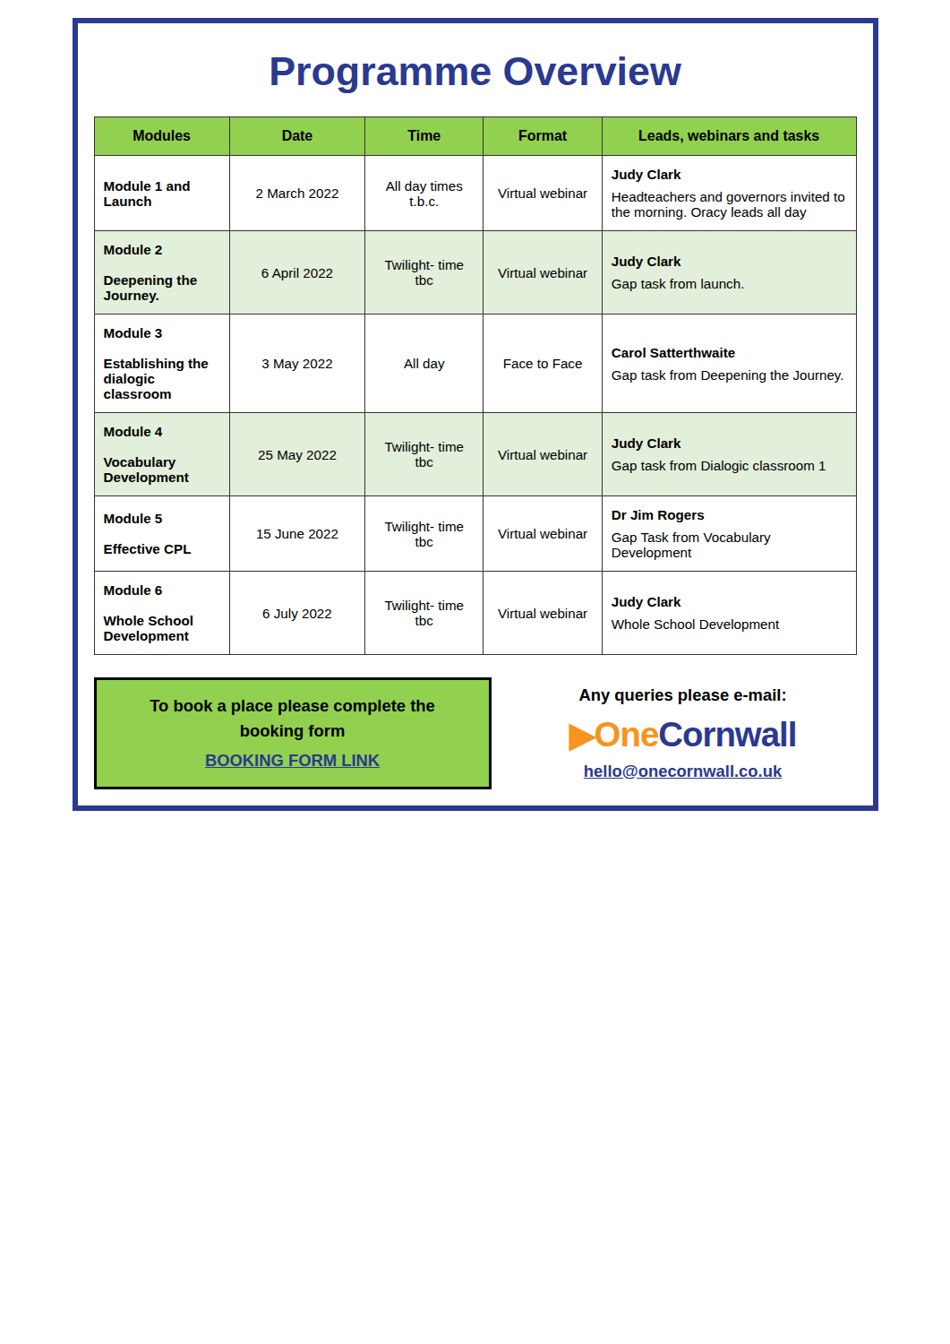Programme Overview
| Modules | Date | Time | Format | Leads, webinars and tasks |
| --- | --- | --- | --- | --- |
| Module 1 and Launch | 2 March 2022 | All day times t.b.c. | Virtual webinar | Judy Clark Headteachers and governors invited to the morning. Oracy leads all day |
| Module 2 Deepening the Journey. | 6 April 2022 | Twilight- time tbc | Virtual webinar | Judy Clark Gap task from launch. |
| Module 3 Establishing the dialogic classroom | 3 May 2022 | All day | Face to Face | Carol Satterthwaite Gap task from Deepening the Journey. |
| Module 4 Vocabulary Development | 25 May 2022 | Twilight- time tbc | Virtual webinar | Judy Clark Gap task from Dialogic classroom 1 |
| Module 5 Effective CPL | 15 June 2022 | Twilight- time tbc | Virtual webinar | Dr Jim Rogers Gap Task from Vocabulary Development |
| Module 6 Whole School Development | 6 July 2022 | Twilight- time tbc | Virtual webinar | Judy Clark Whole School Development |
To book a place please complete the booking form BOOKING FORM LINK
Any queries please e-mail:
▶One Cornwall
hello@onecornwall.co.uk